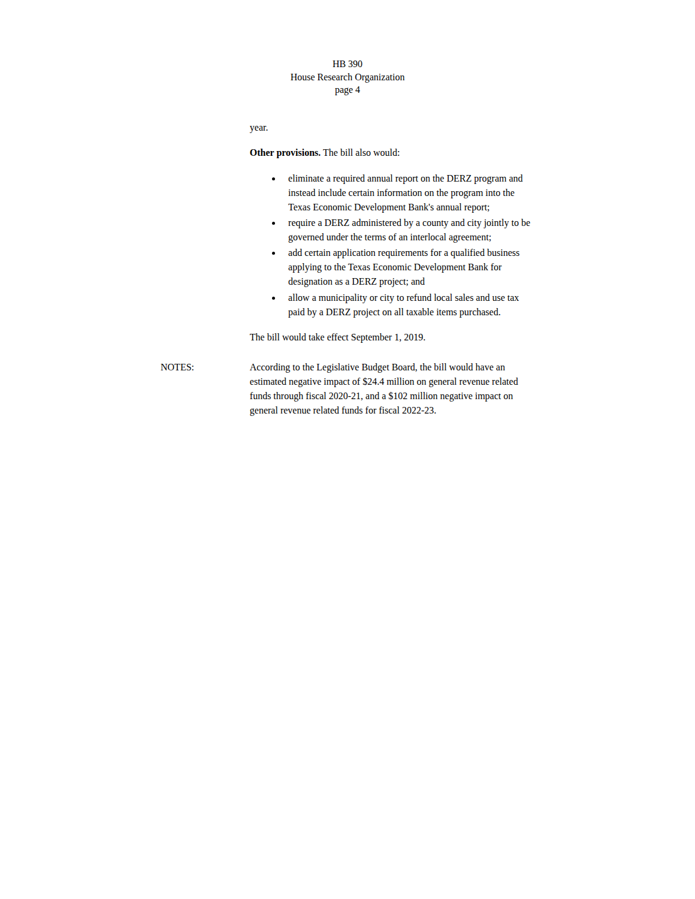HB 390 House Research Organization page 4
year.
Other provisions. The bill also would:
eliminate a required annual report on the DERZ program and instead include certain information on the program into the Texas Economic Development Bank's annual report;
require a DERZ administered by a county and city jointly to be governed under the terms of an interlocal agreement;
add certain application requirements for a qualified business applying to the Texas Economic Development Bank for designation as a DERZ project; and
allow a municipality or city to refund local sales and use tax paid by a DERZ project on all taxable items purchased.
The bill would take effect September 1, 2019.
NOTES:
According to the Legislative Budget Board, the bill would have an estimated negative impact of $24.4 million on general revenue related funds through fiscal 2020-21, and a $102 million negative impact on general revenue related funds for fiscal 2022-23.